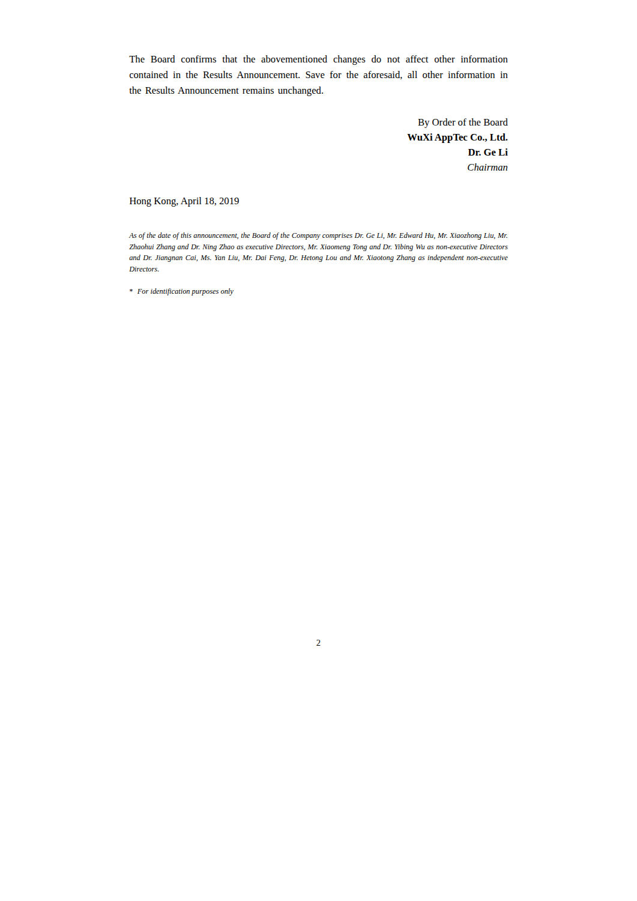The Board confirms that the abovementioned changes do not affect other information contained in the Results Announcement. Save for the aforesaid, all other information in the Results Announcement remains unchanged.
By Order of the Board WuXi AppTec Co., Ltd. Dr. Ge Li Chairman
Hong Kong, April 18, 2019
As of the date of this announcement, the Board of the Company comprises Dr. Ge Li, Mr. Edward Hu, Mr. Xiaozhong Liu, Mr. Zhaohui Zhang and Dr. Ning Zhao as executive Directors, Mr. Xiaomeng Tong and Dr. Yibing Wu as non-executive Directors and Dr. Jiangnan Cai, Ms. Yan Liu, Mr. Dai Feng, Dr. Hetong Lou and Mr. Xiaotong Zhang as independent non-executive Directors.
*For identification purposes only
2